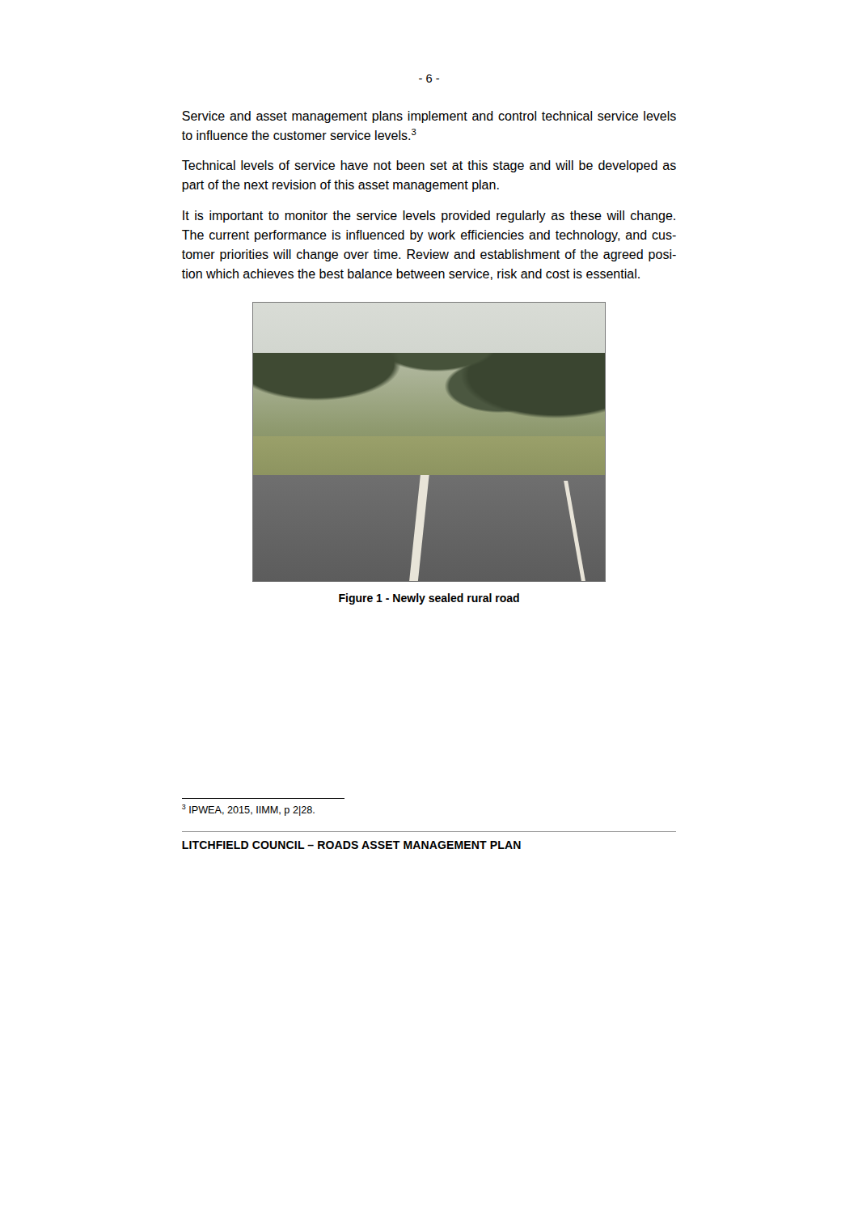- 6 -
Service and asset management plans implement and control technical service levels to influence the customer service levels.3
Technical levels of service have not been set at this stage and will be developed as part of the next revision of this asset management plan.
It is important to monitor the service levels provided regularly as these will change. The current performance is influenced by work efficiencies and technology, and customer priorities will change over time. Review and establishment of the agreed position which achieves the best balance between service, risk and cost is essential.
Figure 1 - Newly sealed rural road
3 IPWEA, 2015, IIMM, p 2|28.
LITCHFIELD COUNCIL – ROADS ASSET MANAGEMENT PLAN